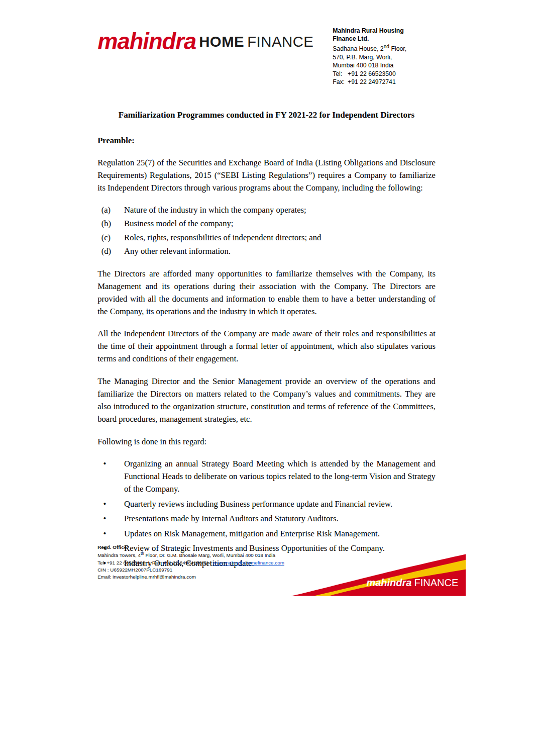mahindra HOME FINANCE
Mahindra Rural Housing
Finance Ltd.
Sadhana House, 2nd Floor,
570, P.B. Marg, Worli,
Mumbai 400 018 India
| Tel: | +91 22 66523500 |
| Fax: | +91 22 24972741 |
Familiarization Programmes conducted in FY 2021-22 for Independent Directors
Preamble:
Regulation 25(7) of the Securities and Exchange Board of India (Listing Obligations and Disclosure Requirements) Regulations, 2015 (“SEBI Listing Regulations”) requires a Company to familiarize its Independent Directors through various programs about the Company, including the following:
(a) Nature of the industry in which the company operates;
(b) Business model of the company;
(c) Roles, rights, responsibilities of independent directors; and
(d) Any other relevant information.
The Directors are afforded many opportunities to familiarize themselves with the Company, its Management and its operations during their association with the Company. The Directors are provided with all the documents and information to enable them to have a better understanding of the Company, its operations and the industry in which it operates.
All the Independent Directors of the Company are made aware of their roles and responsibilities at the time of their appointment through a formal letter of appointment, which also stipulates various terms and conditions of their engagement.
The Managing Director and the Senior Management provide an overview of the operations and familiarize the Directors on matters related to the Company’s values and commitments. They are also introduced to the organization structure, constitution and terms of reference of the Committees, board procedures, management strategies, etc.
Following is done in this regard:
•Organizing an annual Strategy Board Meeting which is attended by the Management and Functional Heads to deliberate on various topics related to the long-term Vision and Strategy of the Company.
•Quarterly reviews including Business performance update and Financial review.
•Presentations made by Internal Auditors and Statutory Auditors.
•Updates on Risk Management, mitigation and Enterprise Risk Management.
•Review of Strategic Investments and Business Opportunities of the Company.
•Industry Outlook, Competition update.
mahindra FINANCE
Regd. Office:
Mahindra Towers, 4th Floor, Dr. G.M. Bhosale Marg, Worli, Mumbai 400 018 India
Tel: +91 22 66526000 | Fax: +91 22 24984170/71 | www.mahindrahomefinance.com
CIN : U65922MH2007PLC169791
Email: investorhelpline.mrhfl@mahindra.com